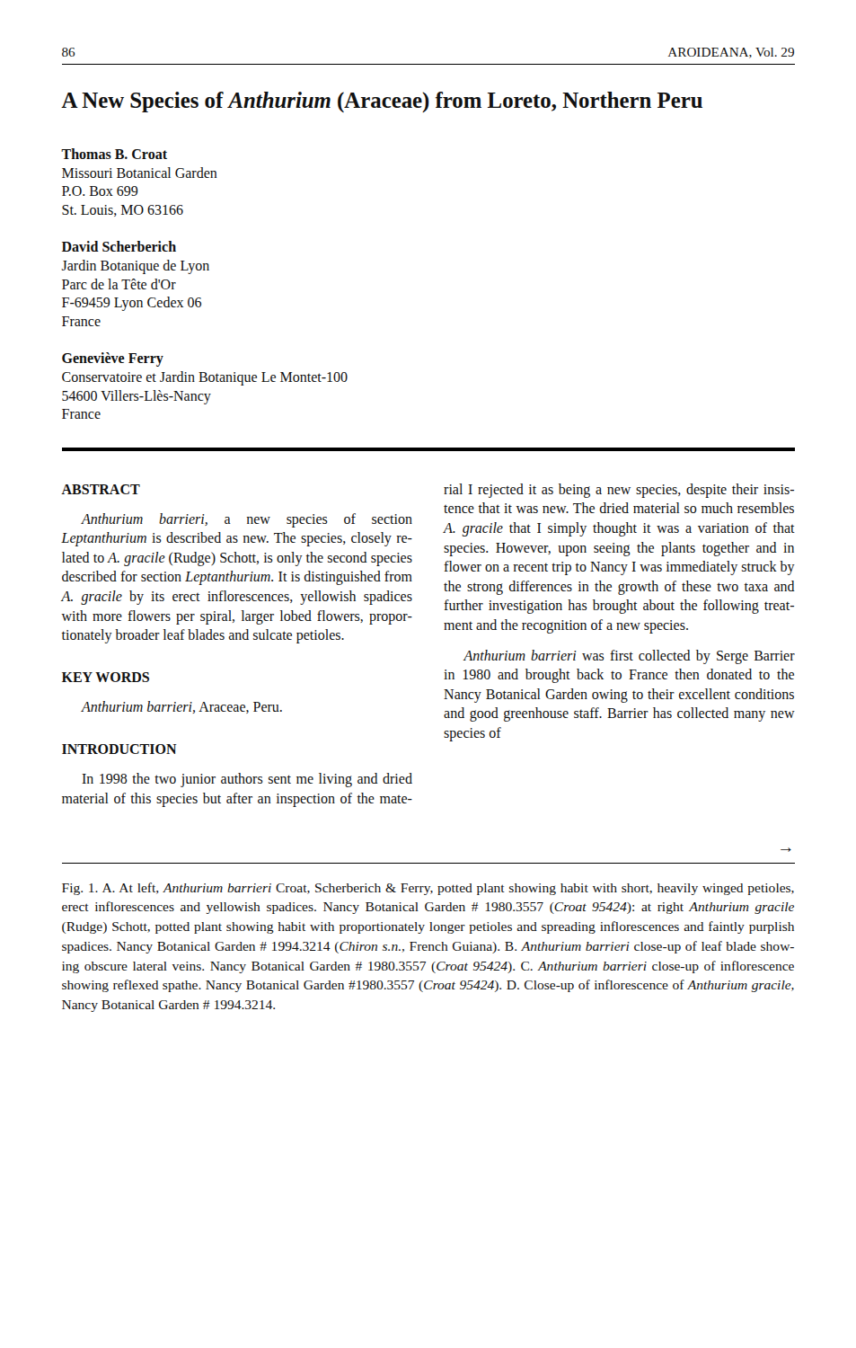86 AROIDEANA, Vol. 29
A New Species of Anthurium (Araceae) from Loreto, Northern Peru
Thomas B. Croat
Missouri Botanical Garden
P.O. Box 699
St. Louis, MO 63166
David Scherberich
Jardin Botanique de Lyon
Parc de la Tête d'Or
F-69459 Lyon Cedex 06
France
Geneviève Ferry
Conservatoire et Jardin Botanique Le Montet-100
54600 Villers-Llès-Nancy
France
ABSTRACT
Anthurium barrieri, a new species of section Leptanthurium is described as new. The species, closely related to A. gracile (Rudge) Schott, is only the second species described for section Leptanthurium. It is distinguished from A. gracile by its erect inflorescences, yellowish spadices with more flowers per spiral, larger lobed flowers, proportionately broader leaf blades and sulcate petioles.
KEY WORDS
Anthurium barrieri, Araceae, Peru.
INTRODUCTION
In 1998 the two junior authors sent me living and dried material of this species but after an inspection of the material I rejected it as being a new species, despite their insistence that it was new. The dried material so much resembles A. gracile that I simply thought it was a variation of that species. However, upon seeing the plants together and in flower on a recent trip to Nancy I was immediately struck by the strong differences in the growth of these two taxa and further investigation has brought about the following treatment and the recognition of a new species.
Anthurium barrieri was first collected by Serge Barrier in 1980 and brought back to France then donated to the Nancy Botanical Garden owing to their excellent conditions and good greenhouse staff. Barrier has collected many new species of
→
Fig. 1. A. At left, Anthurium barrieri Croat, Scherberich & Ferry, potted plant showing habit with short, heavily winged petioles, erect inflorescences and yellowish spadices. Nancy Botanical Garden # 1980.3557 (Croat 95424): at right Anthurium gracile (Rudge) Schott, potted plant showing habit with proportionately longer petioles and spreading inflorescences and faintly purplish spadices. Nancy Botanical Garden # 1994.3214 (Chiron s.n., French Guiana). B. Anthurium barrieri close-up of leaf blade showing obscure lateral veins. Nancy Botanical Garden # 1980.3557 (Croat 95424). C. Anthurium barrieri close-up of inflorescence showing reflexed spathe. Nancy Botanical Garden #1980.3557 (Croat 95424). D. Close-up of inflorescence of Anthurium gracile, Nancy Botanical Garden # 1994.3214.